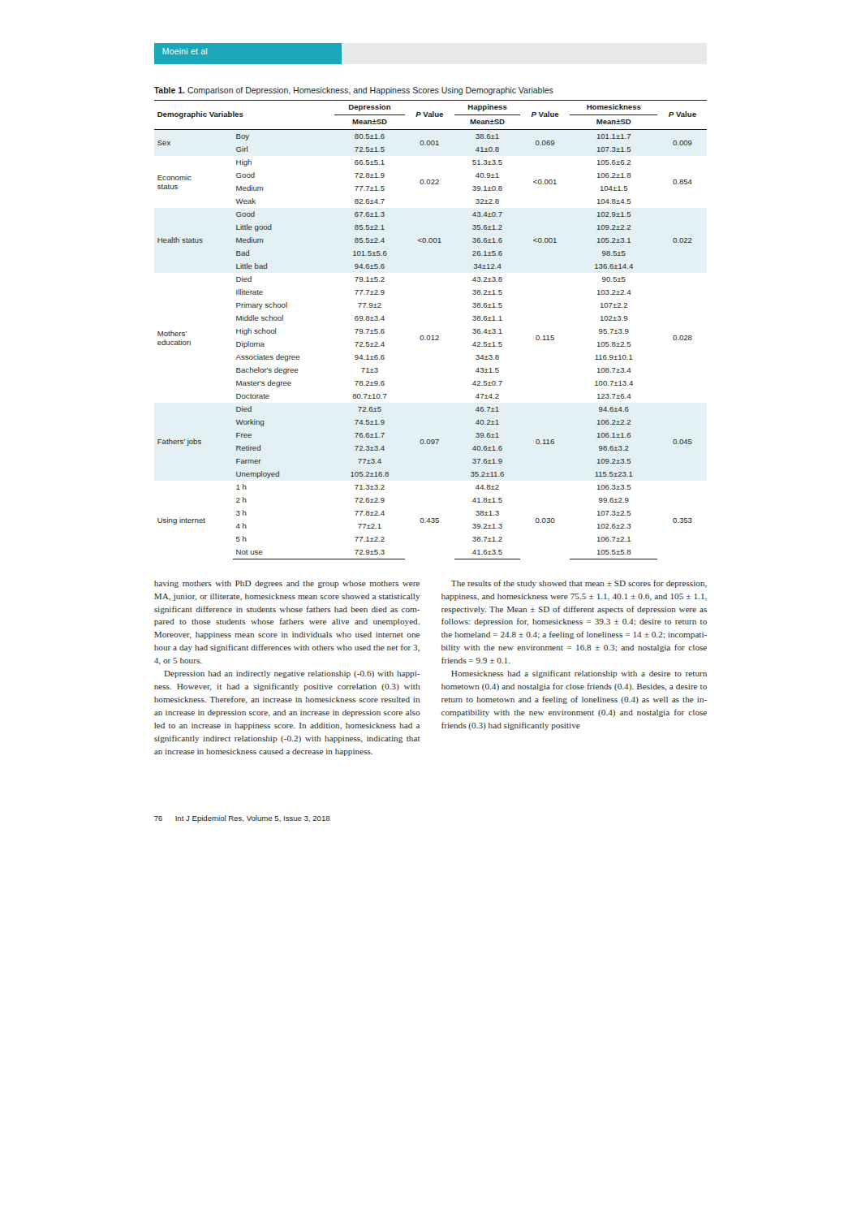Moeini et al
Table 1. Comparison of Depression, Homesickness, and Happiness Scores Using Demographic Variables
| Demographic Variables | Depression | P Value | Happiness | P Value | Homesickness | P Value |
| --- | --- | --- | --- | --- | --- | --- |
| Mean±SD | Mean±SD | Mean±SD |
| Sex | Boy | 80.5±1.6 | 0.001 | 38.6±1 | 0.069 | 101.1±1.7 | 0.009 |
| Girl | 72.5±1.5 | 41±0.8 | 107.3±1.5 |
| Economic status | High | 66.5±5.1 | 0.022 | 51.3±3.5 | <0.001 | 105.6±6.2 | 0.854 |
| Good | 72.8±1.9 | 40.9±1 | 106.2±1.8 |
| Medium | 77.7±1.5 | 39.1±0.8 | 104±1.5 |
| Weak | 82.6±4.7 | 32±2.8 | 104.8±4.5 |
| Health status | Good | 67.6±1.3 | <0.001 | 43.4±0.7 | <0.001 | 102.9±1.5 | 0.022 |
| Little good | 85.5±2.1 | 35.6±1.2 | 109.2±2.2 |
| Medium | 85.5±2.4 | 36.6±1.6 | 105.2±3.1 |
| Bad | 101.5±5.6 | 26.1±5.6 | 98.5±5 |
| Little bad | 94.6±5.6 | 34±12.4 | 136.6±14.4 |
| Mothers’ education | Died | 79.1±5.2 | 0.012 | 43.2±3.8 | 0.115 | 90.5±5 | 0.028 |
| Illiterate | 77.7±2.9 | 38.2±1.5 | 103.2±2.4 |
| Primary school | 77.9±2 | 38.6±1.5 | 107±2.2 |
| Middle school | 69.8±3.4 | 38.6±1.1 | 102±3.9 |
| High school | 79.7±5.6 | 36.4±3.1 | 95.7±3.9 |
| Diploma | 72.5±2.4 | 42.5±1.5 | 105.8±2.5 |
| Associates degree | 94.1±6.6 | 34±3.8 | 116.9±10.1 |
| Bachelor's degree | 71±3 | 43±1.5 | 108.7±3.4 |
| Master's degree | 78.2±9.6 | 42.5±0.7 | 100.7±13.4 |
| Doctorate | 80.7±10.7 | 47±4.2 | 123.7±6.4 |
| Fathers’ jobs | Died | 72.6±5 | 0.097 | 46.7±1 | 0.116 | 94.6±4.6 | 0.045 |
| Working | 74.5±1.9 | 40.2±1 | 106.2±2.2 |
| Free | 76.6±1.7 | 39.6±1 | 106.1±1.6 |
| Retired | 72.3±3.4 | 40.6±1.6 | 98.6±3.2 |
| Farmer | 77±3.4 | 37.6±1.9 | 109.2±3.5 |
| Unemployed | 105.2±16.8 | 35.2±11.6 | 115.5±23.1 |
| Using internet | 1 h | 71.3±3.2 | 0.435 | 44.8±2 | 0.030 | 106.3±3.5 | 0.353 |
| 2 h | 72.6±2.9 | 41.8±1.5 | 99.6±2.9 |
| 3 h | 77.8±2.4 | 38±1.3 | 107.3±2.5 |
| 4 h | 77±2.1 | 39.2±1.3 | 102.6±2.3 |
| 5 h | 77.1±2.2 | 38.7±1.2 | 106.7±2.1 |
| Not use | 72.9±5.3 | 41.6±3.5 | 105.5±5.8 |
having mothers with PhD degrees and the group whose mothers were MA, junior, or illiterate, homesickness mean score showed a statistically significant difference in students whose fathers had been died as compared to those students whose fathers were alive and unemployed. Moreover, happiness mean score in individuals who used internet one hour a day had significant differences with others who used the net for 3, 4, or 5 hours.
Depression had an indirectly negative relationship (-0.6) with happiness. However, it had a significantly positive correlation (0.3) with homesickness. Therefore, an increase in homesickness score resulted in an increase in depression score, and an increase in depression score also led to an increase in happiness score. In addition, homesickness had a significantly indirect relationship (-0.2) with happiness, indicating that an increase in homesickness caused a decrease in happiness.
The results of the study showed that mean ± SD scores for depression, happiness, and homesickness were 75.5 ± 1.1, 40.1 ± 0.6, and 105 ± 1.1, respectively. The Mean ± SD of different aspects of depression were as follows: depression for, homesickness = 39.3 ± 0.4; desire to return to the homeland = 24.8 ± 0.4; a feeling of loneliness = 14 ± 0.2; incompatibility with the new environment = 16.8 ± 0.3; and nostalgia for close friends = 9.9 ± 0.1.
Homesickness had a significant relationship with a desire to return hometown (0.4) and nostalgia for close friends (0.4). Besides, a desire to return to hometown and a feeling of loneliness (0.4) as well as the incompatibility with the new environment (0.4) and nostalgia for close friends (0.3) had significantly positive
76 Int J Epidemiol Res, Volume 5, Issue 3, 2018